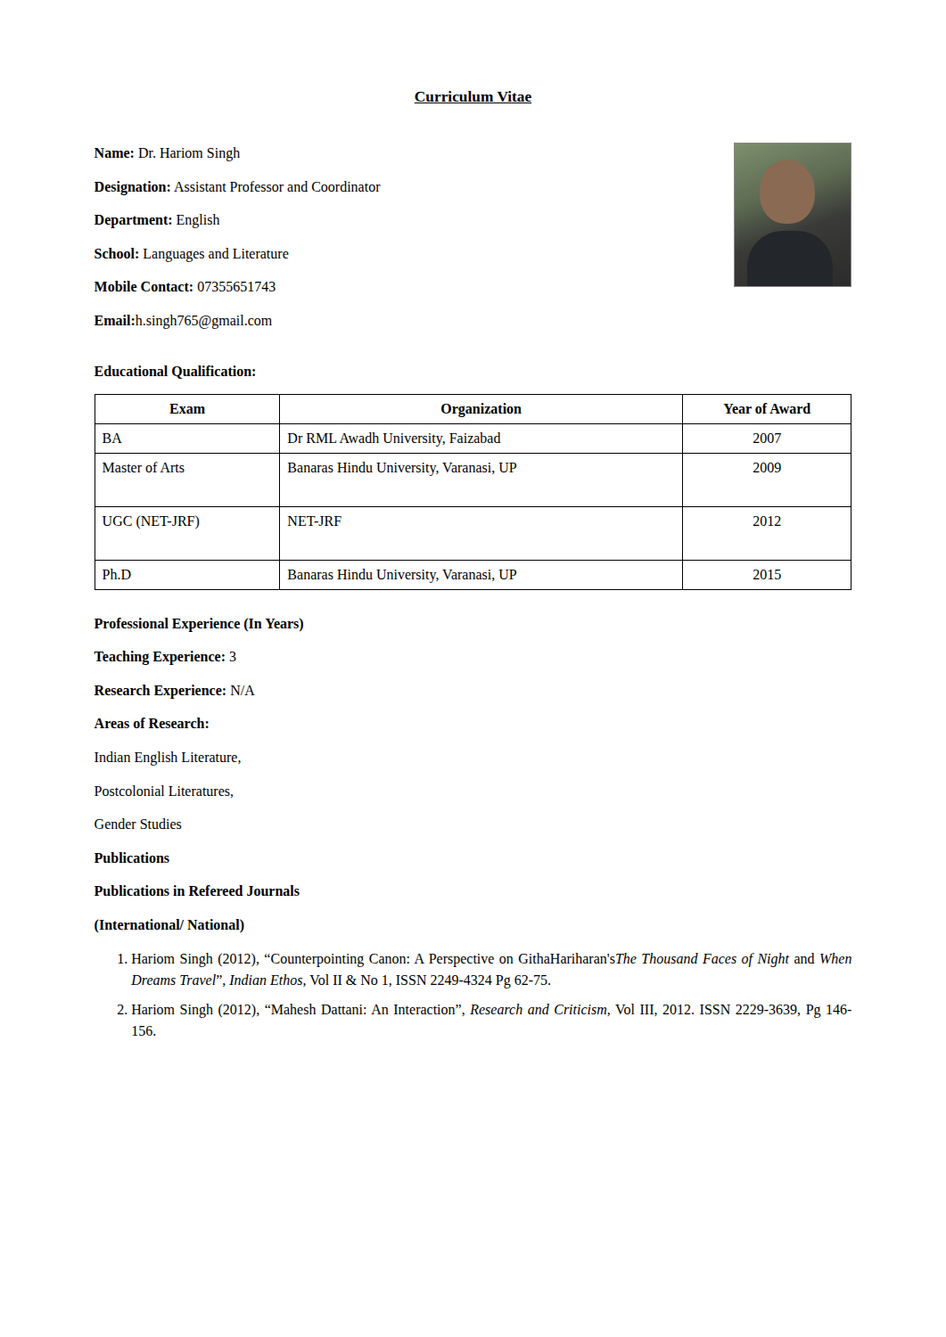Curriculum Vitae
Name: Dr. Hariom Singh
Designation: Assistant Professor and Coordinator
Department: English
School: Languages and Literature
Mobile Contact: 07355651743
Email: h.singh765@gmail.com
Educational Qualification:
| Exam | Organization | Year of Award |
| --- | --- | --- |
| BA | Dr RML Awadh University, Faizabad | 2007 |
| Master of Arts | Banaras Hindu University, Varanasi, UP | 2009 |
| UGC (NET-JRF) | NET-JRF | 2012 |
| Ph.D | Banaras Hindu University, Varanasi, UP | 2015 |
Professional Experience (In Years)
Teaching Experience: 3
Research Experience: N/A
Areas of Research:
Indian English Literature,
Postcolonial Literatures,
Gender Studies
Publications
Publications in Refereed Journals
(International/ National)
Hariom Singh (2012), “Counterpointing Canon: A Perspective on GithaHariharan'sThe Thousand Faces of Night and When Dreams Travel”, Indian Ethos, Vol II & No 1, ISSN 2249-4324 Pg 62-75.
Hariom Singh (2012), “Mahesh Dattani: An Interaction”, Research and Criticism, Vol III, 2012. ISSN 2229-3639, Pg 146-156.